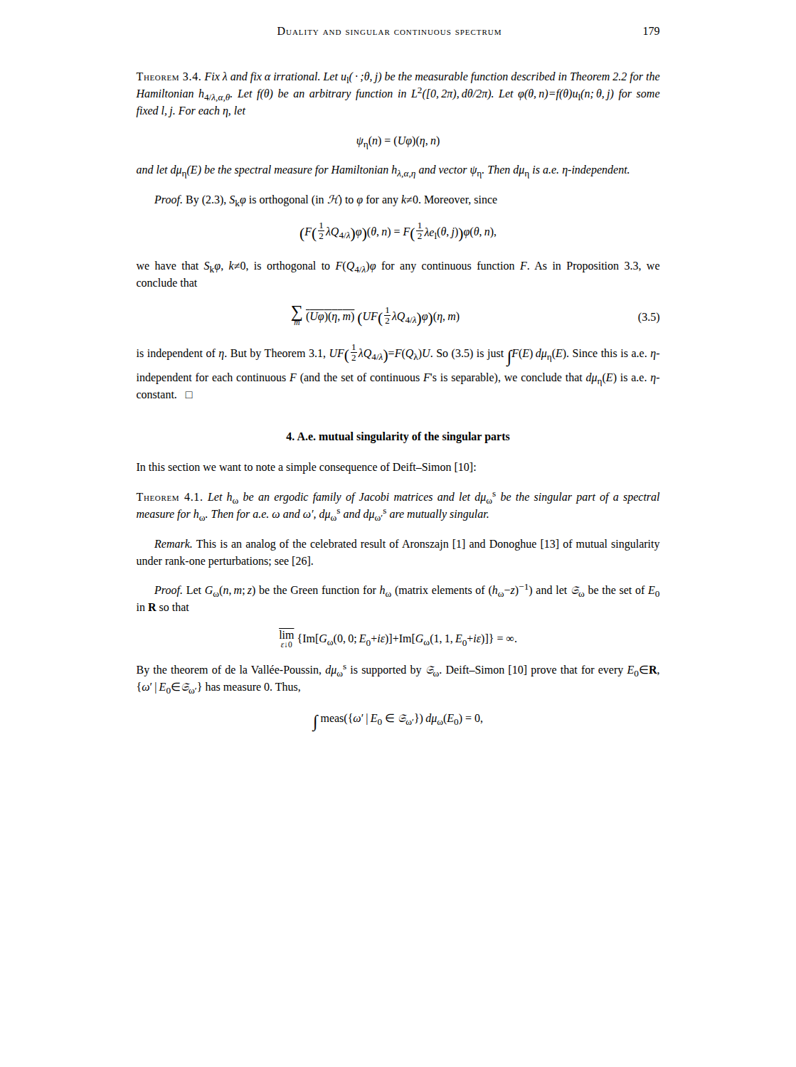Duality and singular continuous spectrum 179
Theorem 3.4. Fix λ and fix α irrational. Let ul( · ;θ, j) be the measurable function described in Theorem 2.2 for the Hamiltonian h4/λ,α,θ. Let f(θ) be an arbitrary function in L2([0, 2π), dθ/2π). Let φ(θ, n)=f(θ)ul(n; θ, j) for some fixed l, j. For each η, let
ψη(n) = (Uφ)(η, n)
and let dμη(E) be the spectral measure for Hamiltonian hλ,α,η and vector ψη. Then dμη is a.e. η-independent.
Proof. By (2.3), Skφ is orthogonal (in ℋ) to φ for any k≠0. Moreover, since
(F(12 λQ4/λ) φ)(θ, n) = F(12 λel(θ, j)) φ(θ, n),
we have that Skφ, k≠0, is orthogonal to F(Q4/λ)φ for any continuous function F. As in Proposition 3.3, we conclude that
∑m (Uφ)(η, m) (UF(12 λQ4/λ) φ)(η, m) (3.5)
is independent of η. But by Theorem 3.1, UF(12 λQ4/λ)=F(Qλ)U. So (3.5) is just ∫F(E) dμη(E). Since this is a.e. η-independent for each continuous F (and the set of continuous F's is separable), we conclude that dμη(E) is a.e. η-constant. □
4. A.e. mutual singularity of the singular parts
In this section we want to note a simple consequence of Deift–Simon [10]:
Theorem 4.1. Let hω be an ergodic family of Jacobi matrices and let dμωs be the singular part of a spectral measure for hω. Then for a.e. ω and ω′, dμωs and dμω′s are mutually singular.
Remark. This is an analog of the celebrated result of Aronszajn [1] and Donoghue [13] of mutual singularity under rank-one perturbations; see [26].
Proof. Let Gω(n, m; z) be the Green function for hω (matrix elements of (hω−z)−1) and let 𝔖ω be the set of E0 in R so that
lim ε↓0 {Im[Gω(0, 0; E0+iε)]+Im[Gω(1, 1, E0+iε)]} = ∞.
By the theorem of de la Vallée-Poussin, dμωs is supported by 𝔖ω. Deift–Simon [10] prove that for every E0∈R, {ω′ | E0∈𝔖ω′} has measure 0. Thus,
∫ meas({ω′ | E0 ∈ 𝔖ω′}) dμω(E0) = 0,